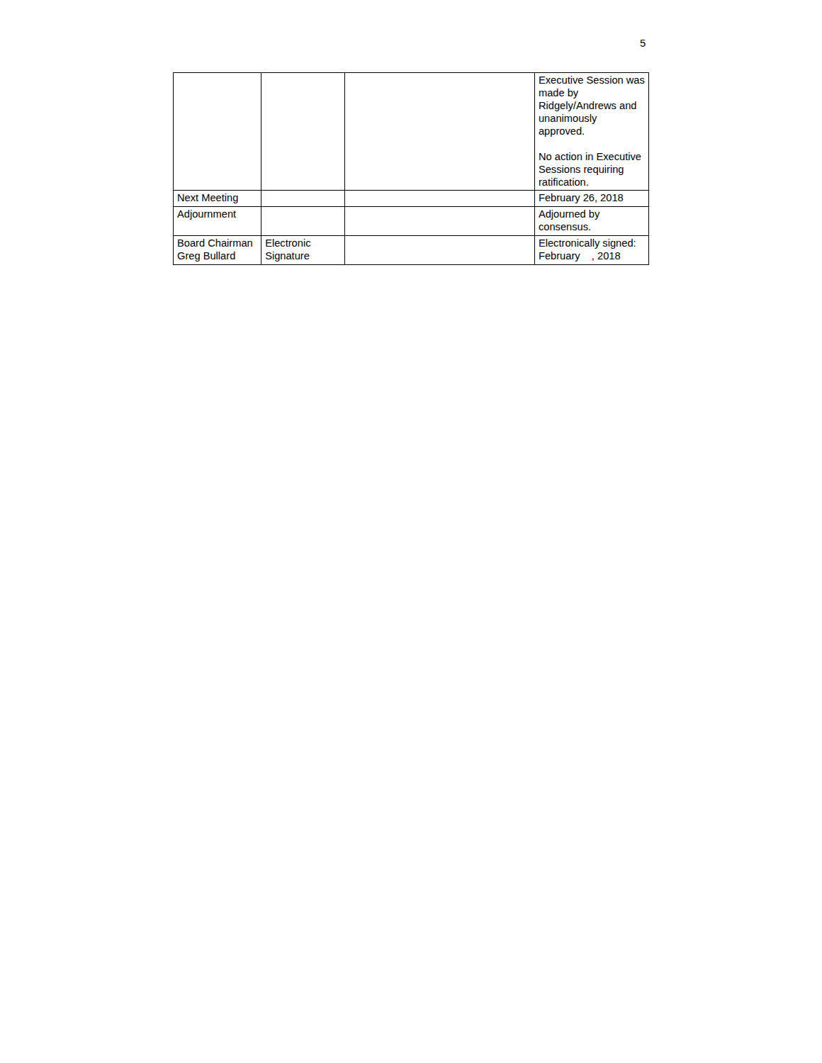5
| | | | Executive Session was made by Ridgely/Andrews and unanimously approved. No action in Executive Sessions requiring ratification. |
| Next Meeting | | | February 26, 2018 |
| Adjournment | | | Adjourned by consensus. |
| Board Chairman Greg Bullard | Electronic Signature | | Electronically signed: February , 2018 |